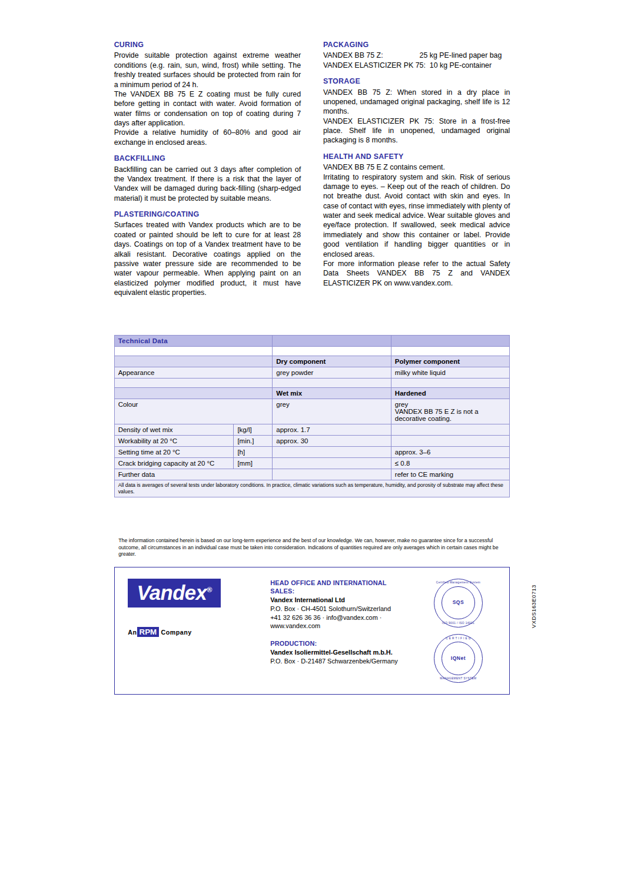Curing
Provide suitable protection against extreme weather conditions (e.g. rain, sun, wind, frost) while setting. The freshly treated surfaces should be protected from rain for a minimum period of 24 h.
The VANDEX BB 75 E Z coating must be fully cured before getting in contact with water. Avoid formation of water films or condensation on top of coating during 7 days after application.
Provide a relative humidity of 60–80% and good air exchange in enclosed areas.
Backfilling
Backfilling can be carried out 3 days after completion of the Vandex treatment. If there is a risk that the layer of Vandex will be damaged during back-filling (sharp-edged material) it must be protected by suitable means.
Plastering/Coating
Surfaces treated with Vandex products which are to be coated or painted should be left to cure for at least 28 days. Coatings on top of a Vandex treatment have to be alkali resistant. Decorative coatings applied on the passive water pressure side are recommended to be water vapour permeable. When applying paint on an elasticized polymer modified product, it must have equivalent elastic properties.
Packaging
VANDEX BB 75 Z: 25 kg PE-lined paper bag
VANDEX ELASTICIZER PK 75: 10 kg PE-container
Storage
VANDEX BB 75 Z: When stored in a dry place in unopened, undamaged original packaging, shelf life is 12 months.
VANDEX ELASTICIZER PK 75: Store in a frost-free place. Shelf life in unopened, undamaged original packaging is 8 months.
Health and Safety
VANDEX BB 75 E Z contains cement.
Irritating to respiratory system and skin. Risk of serious damage to eyes. – Keep out of the reach of children. Do not breathe dust. Avoid contact with skin and eyes. In case of contact with eyes, rinse immediately with plenty of water and seek medical advice. Wear suitable gloves and eye/face protection. If swallowed, seek medical advice immediately and show this container or label. Provide good ventilation if handling bigger quantities or in enclosed areas.
For more information please refer to the actual Safety Data Sheets VANDEX BB 75 Z and VANDEX ELASTICIZER PK on www.vandex.com.
| Technical Data | | |
| | Dry component | Polymer component |
| Appearance | grey powder | milky white liquid |
| | Wet mix | Hardened |
| Colour | grey | grey VANDEX BB 75 E Z is not a decorative coating. |
| Density of wet mix | [kg/l] | approx. 1.7 | |
| Workability at 20 °C | [min.] | approx. 30 | |
| Setting time at 20 °C | [h] | | approx. 3–6 |
| Crack bridging capacity at 20 °C | [mm] | | ≤ 0.8 |
| Further data | | refer to CE marking |
| All data is averages of several tests under laboratory conditions. In practice, climatic variations such as temperature, humidity, and porosity of substrate may affect these values. |
The information contained herein is based on our long-term experience and the best of our knowledge. We can, however, make no guarantee since for a successful outcome, all circumstances in an individual case must be taken into consideration. Indications of quantities required are only averages which in certain cases might be greater.
Vandex®
AnRPM Company
HEAD OFFICE AND INTERNATIONAL SALES:
Vandex International Ltd
P.O. Box · CH-4501 Solothurn/Switzerland
+41 32 626 36 36 · info@vandex.com · www.vandex.com
PRODUCTION:
Vandex Isoliermittel-Gesellschaft m.b.H.
P.O. Box · D-21487 Schwarzenbek/Germany
Certified Management System
SQS
ISO 9001 / ISO 14001
C E R T I F I E D
IQNet
MANAGEMENT SYSTEM
VXDS163E0713